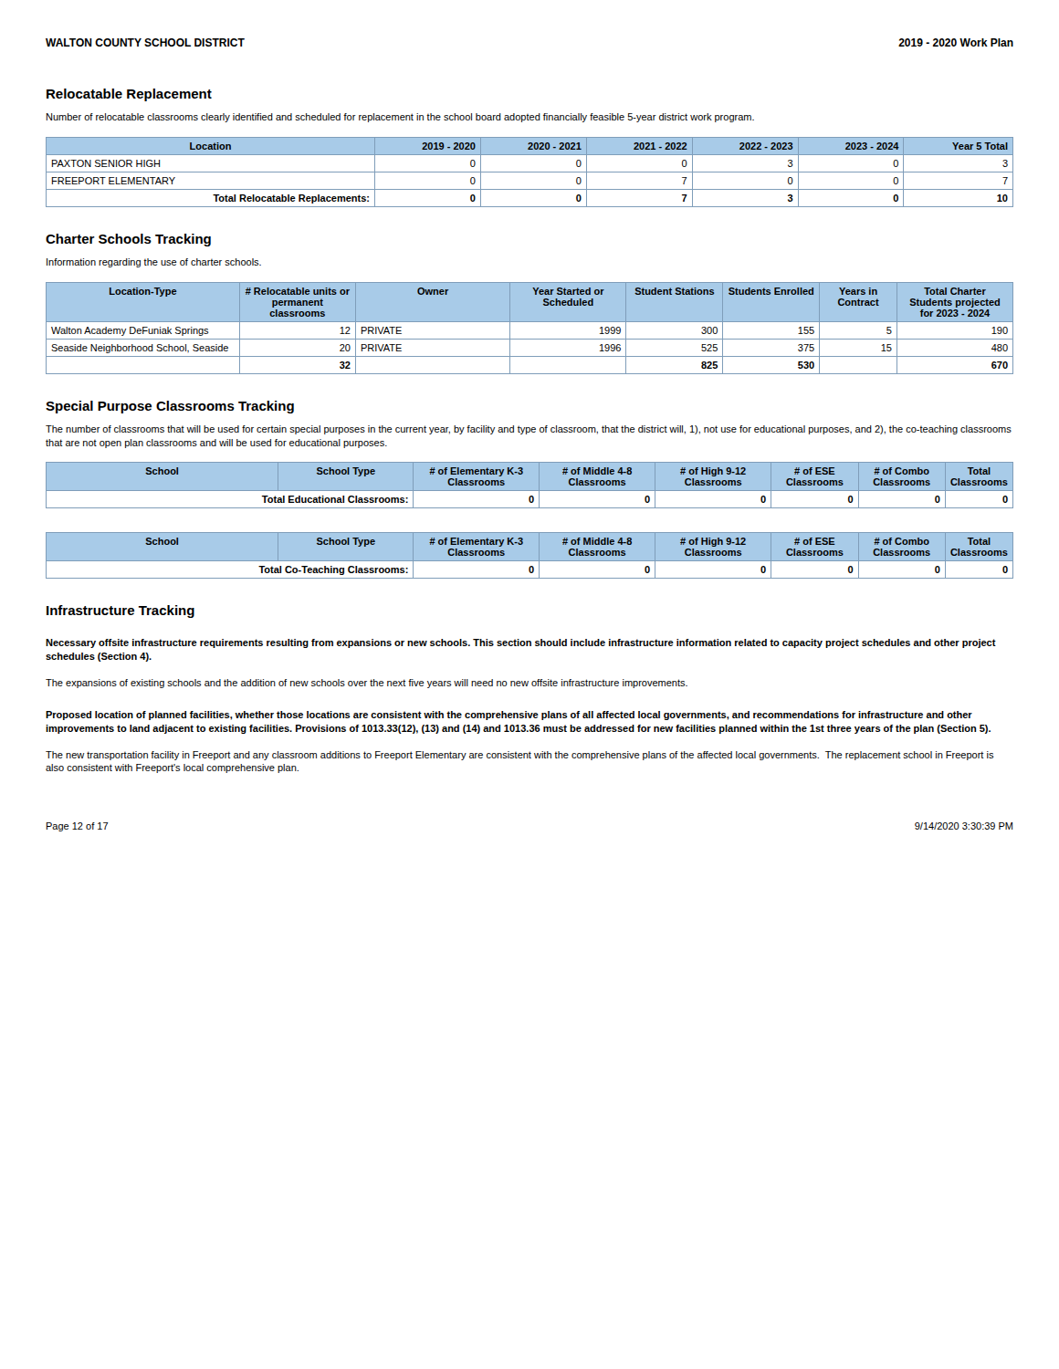WALTON COUNTY SCHOOL DISTRICT 2019 - 2020 Work Plan
Relocatable Replacement
Number of relocatable classrooms clearly identified and scheduled for replacement in the school board adopted financially feasible 5-year district work program.
| Location | 2019 - 2020 | 2020 - 2021 | 2021 - 2022 | 2022 - 2023 | 2023 - 2024 | Year 5 Total |
| --- | --- | --- | --- | --- | --- | --- |
| PAXTON SENIOR HIGH | 0 | 0 | 0 | 3 | 0 | 3 |
| FREEPORT ELEMENTARY | 0 | 0 | 7 | 0 | 0 | 7 |
| Total Relocatable Replacements: | 0 | 0 | 7 | 3 | 0 | 10 |
Charter Schools Tracking
Information regarding the use of charter schools.
| Location-Type | # Relocatable units or permanent classrooms | Owner | Year Started or Scheduled | Student Stations | Students Enrolled | Years in Contract | Total Charter Students projected for 2023 - 2024 |
| --- | --- | --- | --- | --- | --- | --- | --- |
| Walton Academy DeFuniak Springs | 12 | PRIVATE | 1999 | 300 | 155 | 5 | 190 |
| Seaside Neighborhood School, Seaside | 20 | PRIVATE | 1996 | 525 | 375 | 15 | 480 |
| | 32 | | | 825 | 530 | | 670 |
Special Purpose Classrooms Tracking
The number of classrooms that will be used for certain special purposes in the current year, by facility and type of classroom, that the district will, 1), not use for educational purposes, and 2), the co-teaching classrooms that are not open plan classrooms and will be used for educational purposes.
| School | School Type | # of Elementary K-3 Classrooms | # of Middle 4-8 Classrooms | # of High 9-12 Classrooms | # of ESE Classrooms | # of Combo Classrooms | Total Classrooms |
| --- | --- | --- | --- | --- | --- | --- | --- |
| Total Educational Classrooms: | 0 | 0 | 0 | 0 | 0 | 0 |
| School | School Type | # of Elementary K-3 Classrooms | # of Middle 4-8 Classrooms | # of High 9-12 Classrooms | # of ESE Classrooms | # of Combo Classrooms | Total Classrooms |
| --- | --- | --- | --- | --- | --- | --- | --- |
| Total Co-Teaching Classrooms: | 0 | 0 | 0 | 0 | 0 | 0 |
Infrastructure Tracking
Necessary offsite infrastructure requirements resulting from expansions or new schools. This section should include infrastructure information related to capacity project schedules and other project schedules (Section 4).
The expansions of existing schools and the addition of new schools over the next five years will need no new offsite infrastructure improvements.
Proposed location of planned facilities, whether those locations are consistent with the comprehensive plans of all affected local governments, and recommendations for infrastructure and other improvements to land adjacent to existing facilities. Provisions of 1013.33(12), (13) and (14) and 1013.36 must be addressed for new facilities planned within the 1st three years of the plan (Section 5).
The new transportation facility in Freeport and any classroom additions to Freeport Elementary are consistent with the comprehensive plans of the affected local governments. The replacement school in Freeport is also consistent with Freeport's local comprehensive plan.
Page 12 of 17 9/14/2020 3:30:39 PM